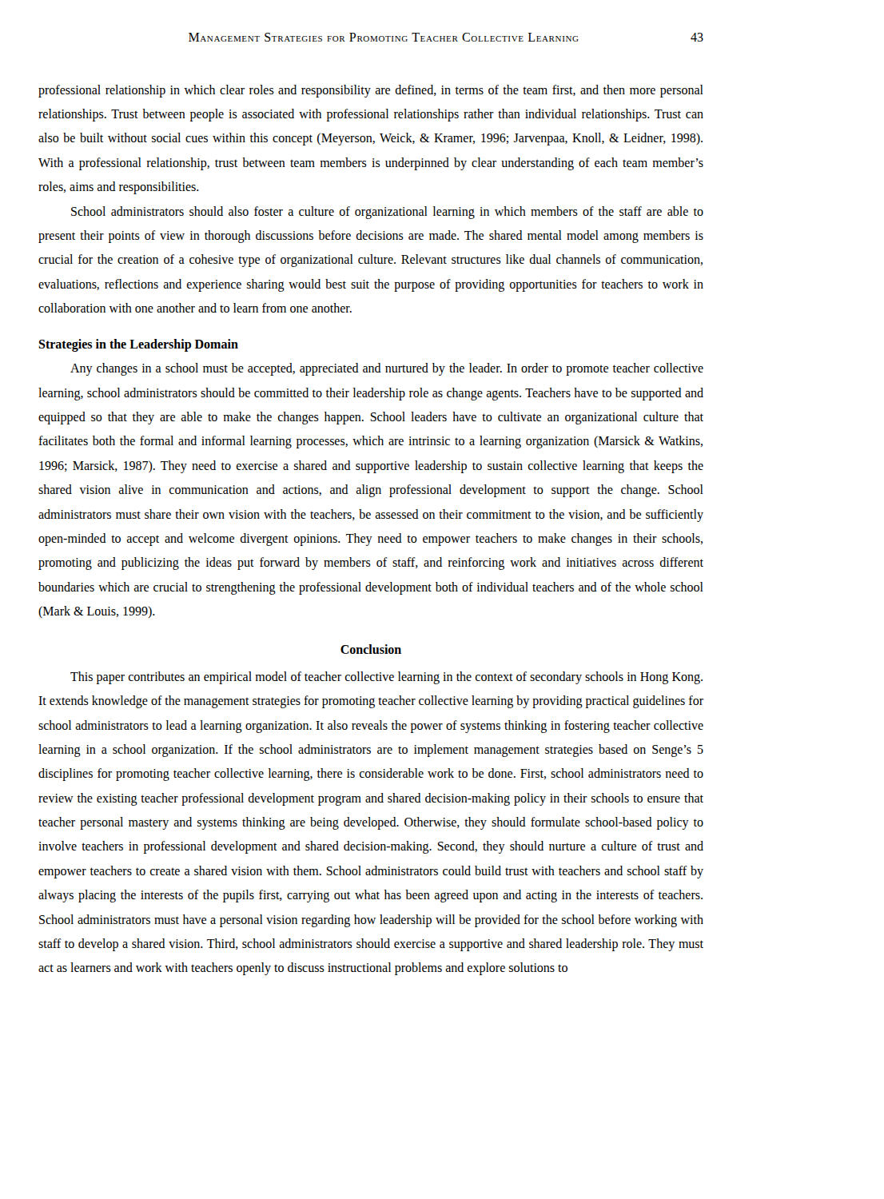Management Strategies for Promoting Teacher Collective Learning 43
professional relationship in which clear roles and responsibility are defined, in terms of the team first, and then more personal relationships. Trust between people is associated with professional relationships rather than individual relationships. Trust can also be built without social cues within this concept (Meyerson, Weick, & Kramer, 1996; Jarvenpaa, Knoll, & Leidner, 1998). With a professional relationship, trust between team members is underpinned by clear understanding of each team member’s roles, aims and responsibilities.
School administrators should also foster a culture of organizational learning in which members of the staff are able to present their points of view in thorough discussions before decisions are made. The shared mental model among members is crucial for the creation of a cohesive type of organizational culture. Relevant structures like dual channels of communication, evaluations, reflections and experience sharing would best suit the purpose of providing opportunities for teachers to work in collaboration with one another and to learn from one another.
Strategies in the Leadership Domain
Any changes in a school must be accepted, appreciated and nurtured by the leader. In order to promote teacher collective learning, school administrators should be committed to their leadership role as change agents. Teachers have to be supported and equipped so that they are able to make the changes happen. School leaders have to cultivate an organizational culture that facilitates both the formal and informal learning processes, which are intrinsic to a learning organization (Marsick & Watkins, 1996; Marsick, 1987). They need to exercise a shared and supportive leadership to sustain collective learning that keeps the shared vision alive in communication and actions, and align professional development to support the change. School administrators must share their own vision with the teachers, be assessed on their commitment to the vision, and be sufficiently open-minded to accept and welcome divergent opinions. They need to empower teachers to make changes in their schools, promoting and publicizing the ideas put forward by members of staff, and reinforcing work and initiatives across different boundaries which are crucial to strengthening the professional development both of individual teachers and of the whole school (Mark & Louis, 1999).
Conclusion
This paper contributes an empirical model of teacher collective learning in the context of secondary schools in Hong Kong. It extends knowledge of the management strategies for promoting teacher collective learning by providing practical guidelines for school administrators to lead a learning organization. It also reveals the power of systems thinking in fostering teacher collective learning in a school organization. If the school administrators are to implement management strategies based on Senge’s 5 disciplines for promoting teacher collective learning, there is considerable work to be done. First, school administrators need to review the existing teacher professional development program and shared decision-making policy in their schools to ensure that teacher personal mastery and systems thinking are being developed. Otherwise, they should formulate school-based policy to involve teachers in professional development and shared decision-making. Second, they should nurture a culture of trust and empower teachers to create a shared vision with them. School administrators could build trust with teachers and school staff by always placing the interests of the pupils first, carrying out what has been agreed upon and acting in the interests of teachers. School administrators must have a personal vision regarding how leadership will be provided for the school before working with staff to develop a shared vision. Third, school administrators should exercise a supportive and shared leadership role. They must act as learners and work with teachers openly to discuss instructional problems and explore solutions to